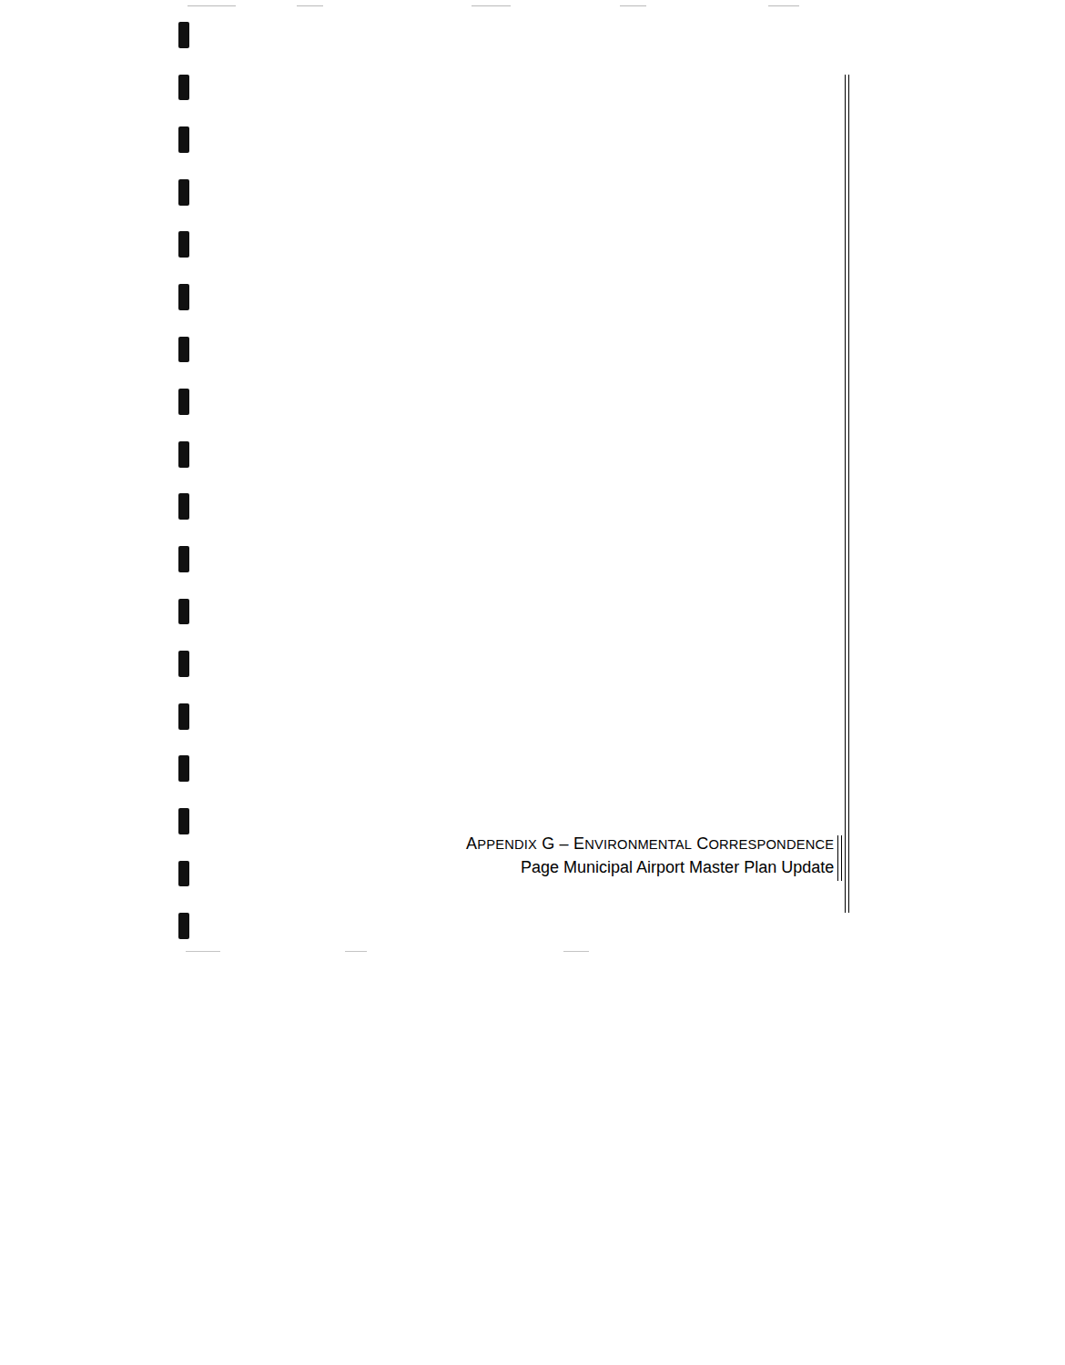APPENDIX G – ENVIRONMENTAL CORRESPONDENCE
Page Municipal Airport Master Plan Update